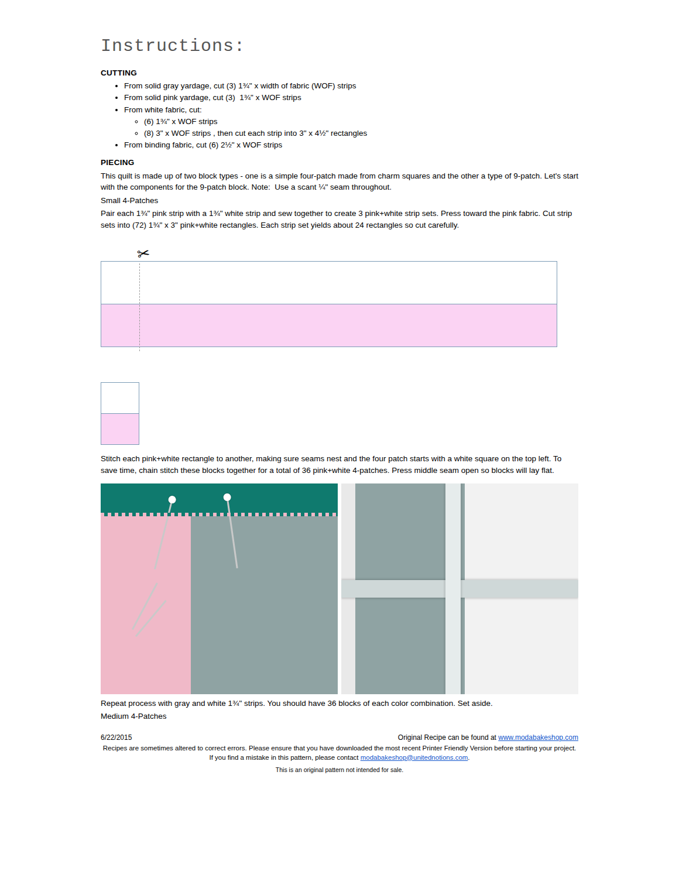Instructions:
CUTTING
From solid gray yardage, cut (3) 1¾" x width of fabric (WOF) strips
From solid pink yardage, cut (3) 1¾" x WOF strips
From white fabric, cut:
(6) 1¾" x WOF strips
(8) 3" x WOF strips , then cut each strip into 3" x 4½" rectangles
From binding fabric, cut (6) 2½" x WOF strips
PIECING
This quilt is made up of two block types - one is a simple four-patch made from charm squares and the other a type of 9-patch. Let's start with the components for the 9-patch block. Note: Use a scant ¼" seam throughout.
Small 4-Patches
Pair each 1¾" pink strip with a 1¾" white strip and sew together to create 3 pink+white strip sets. Press toward the pink fabric. Cut strip sets into (72) 1¾" x 3" pink+white rectangles. Each strip set yields about 24 rectangles so cut carefully.
✂
Stitch each pink+white rectangle to another, making sure seams nest and the four patch starts with a white square on the top left. To save time, chain stitch these blocks together for a total of 36 pink+white 4-patches. Press middle seam open so blocks will lay flat.
Repeat process with gray and white 1¾" strips. You should have 36 blocks of each color combination. Set aside.
Medium 4-Patches
6/22/2015 Original Recipe can be found at www.modabakeshop.com
Recipes are sometimes altered to correct errors. Please ensure that you have downloaded the most recent Printer Friendly Version before starting your project. If you find a mistake in this pattern, please contact modabakeshop@unitednotions.com.
This is an original pattern not intended for sale.